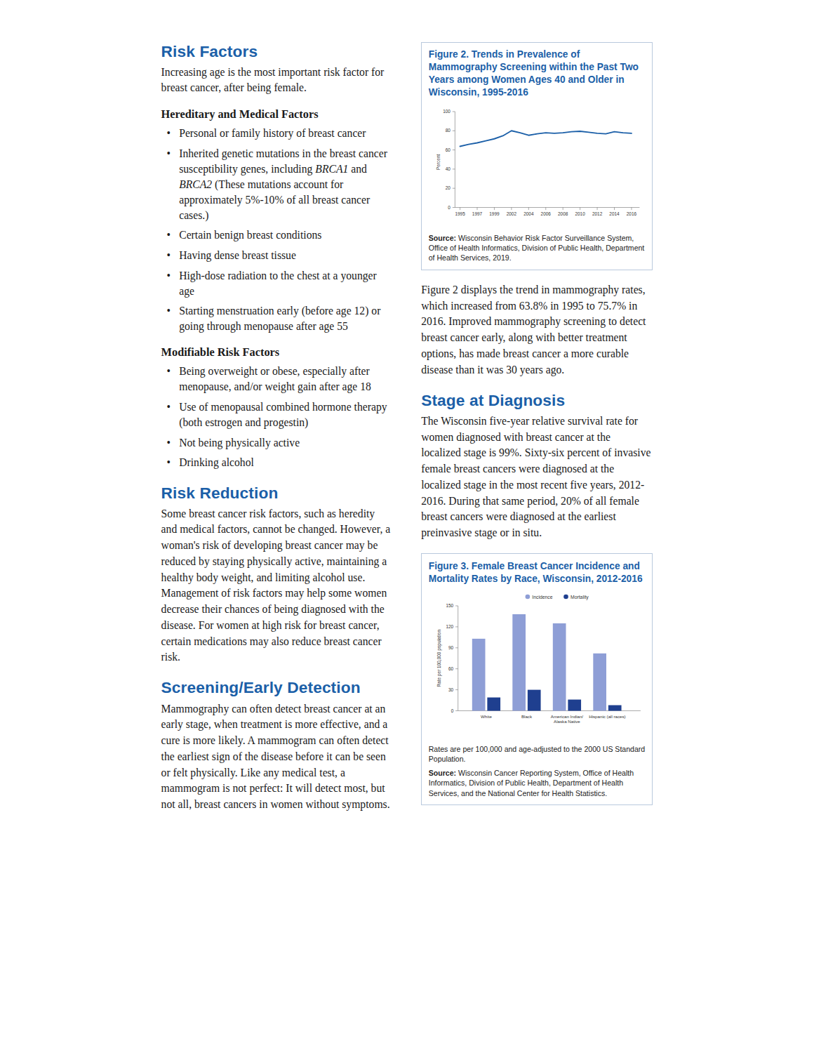Risk Factors
Increasing age is the most important risk factor for breast cancer, after being female.
Hereditary and Medical Factors
Personal or family history of breast cancer
Inherited genetic mutations in the breast cancer susceptibility genes, including BRCA1 and BRCA2 (These mutations account for approximately 5%-10% of all breast cancer cases.)
Certain benign breast conditions
Having dense breast tissue
High-dose radiation to the chest at a younger age
Starting menstruation early (before age 12) or going through menopause after age 55
Modifiable Risk Factors
Being overweight or obese, especially after menopause, and/or weight gain after age 18
Use of menopausal combined hormone therapy (both estrogen and progestin)
Not being physically active
Drinking alcohol
Risk Reduction
Some breast cancer risk factors, such as heredity and medical factors, cannot be changed. However, a woman's risk of developing breast cancer may be reduced by staying physically active, maintaining a healthy body weight, and limiting alcohol use. Management of risk factors may help some women decrease their chances of being diagnosed with the disease. For women at high risk for breast cancer, certain medications may also reduce breast cancer risk.
Screening/Early Detection
Mammography can often detect breast cancer at an early stage, when treatment is more effective, and a cure is more likely. A mammogram can often detect the earliest sign of the disease before it can be seen or felt physically. Like any medical test, a mammogram is not perfect: It will detect most, but not all, breast cancers in women without symptoms.
Figure 2. Trends in Prevalence of Mammography Screening within the Past Two Years among Women Ages 40 and Older in Wisconsin, 1995-2016
0 20 40 60 80 100 Percent 1995 1997 1999 2002 2004 2006 2008 2010 2012 2014 2016
Source: Wisconsin Behavior Risk Factor Surveillance System, Office of Health Informatics, Division of Public Health, Department of Health Services, 2019.
Figure 2 displays the trend in mammography rates, which increased from 63.8% in 1995 to 75.7% in 2016. Improved mammography screening to detect breast cancer early, along with better treatment options, has made breast cancer a more curable disease than it was 30 years ago.
Stage at Diagnosis
The Wisconsin five-year relative survival rate for women diagnosed with breast cancer at the localized stage is 99%. Sixty-six percent of invasive female breast cancers were diagnosed at the localized stage in the most recent five years, 2012-2016. During that same period, 20% of all female breast cancers were diagnosed at the earliest preinvasive stage or in situ.
Figure 3. Female Breast Cancer Incidence and Mortality Rates by Race, Wisconsin, 2012-2016
Incidence Mortality 0 30 60 90 120 150 Rate per 100,000 population White Black American Indian/ Alaska Native Hispanic (all races)
Rates are per 100,000 and age-adjusted to the 2000 US Standard Population.
Source: Wisconsin Cancer Reporting System, Office of Health Informatics, Division of Public Health, Department of Health Services, and the National Center for Health Statistics.